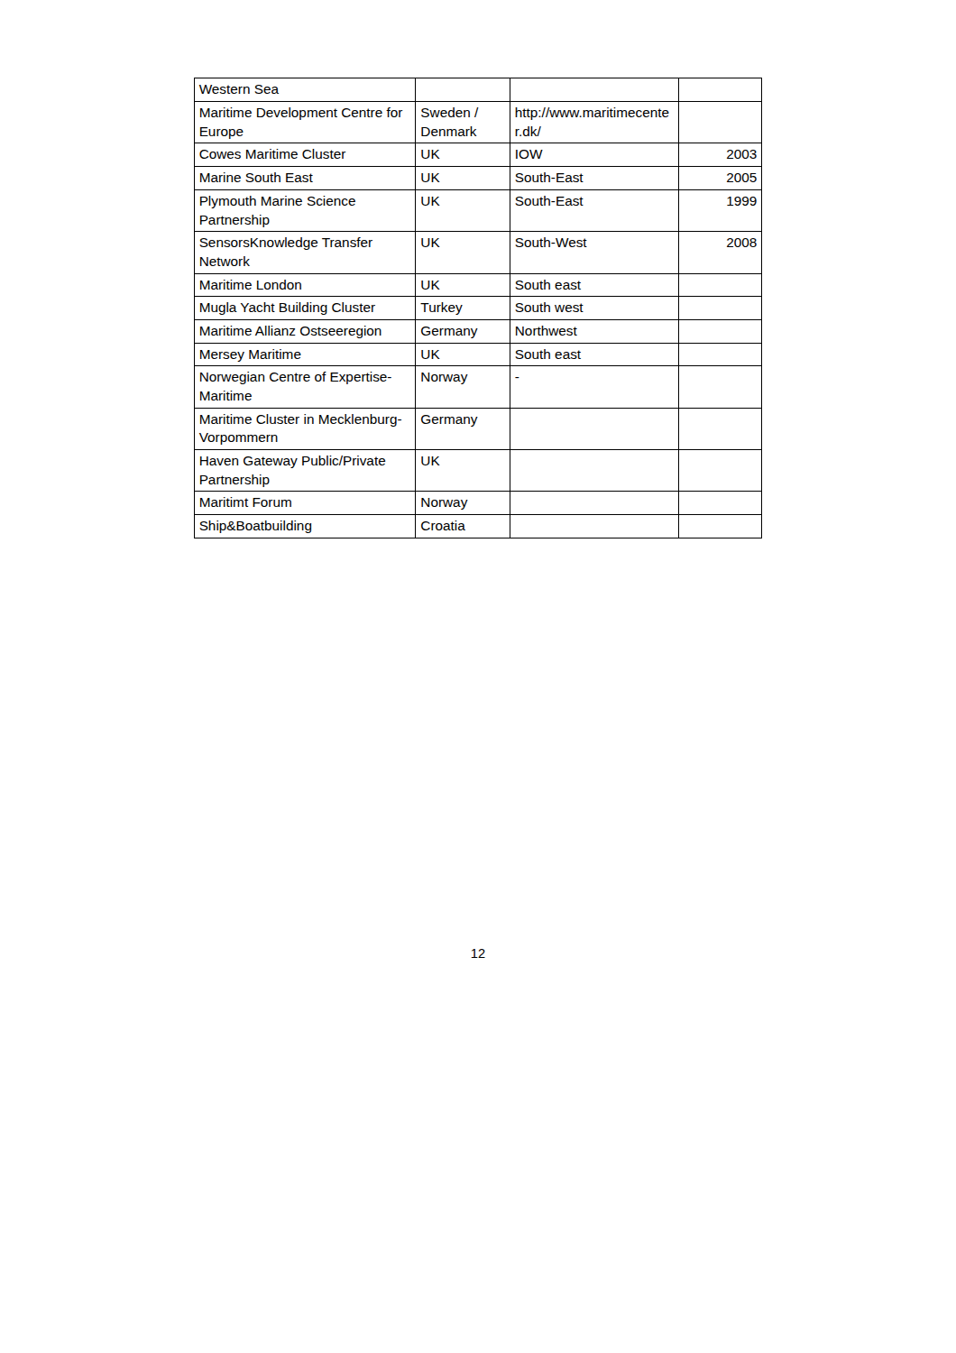| Western Sea | | | |
| Maritime Development Centre for Europe | Sweden / Denmark | http://www.maritimecenter.dk/ | |
| Cowes Maritime Cluster | UK | IOW | 2003 |
| Marine South East | UK | South-East | 2005 |
| Plymouth Marine Science Partnership | UK | South-East | 1999 |
| SensorsKnowledge Transfer Network | UK | South-West | 2008 |
| Maritime London | UK | South east | |
| Mugla Yacht Building Cluster | Turkey | South west | |
| Maritime Allianz Ostseeregion | Germany | Northwest | |
| Mersey Maritime | UK | South east | |
| Norwegian Centre of Expertise-Maritime | Norway | - | |
| Maritime Cluster in Mecklenburg-Vorpommern | Germany | | |
| Haven Gateway Public/Private Partnership | UK | | |
| Maritimt Forum | Norway | | |
| Ship&Boatbuilding | Croatia | | |
12